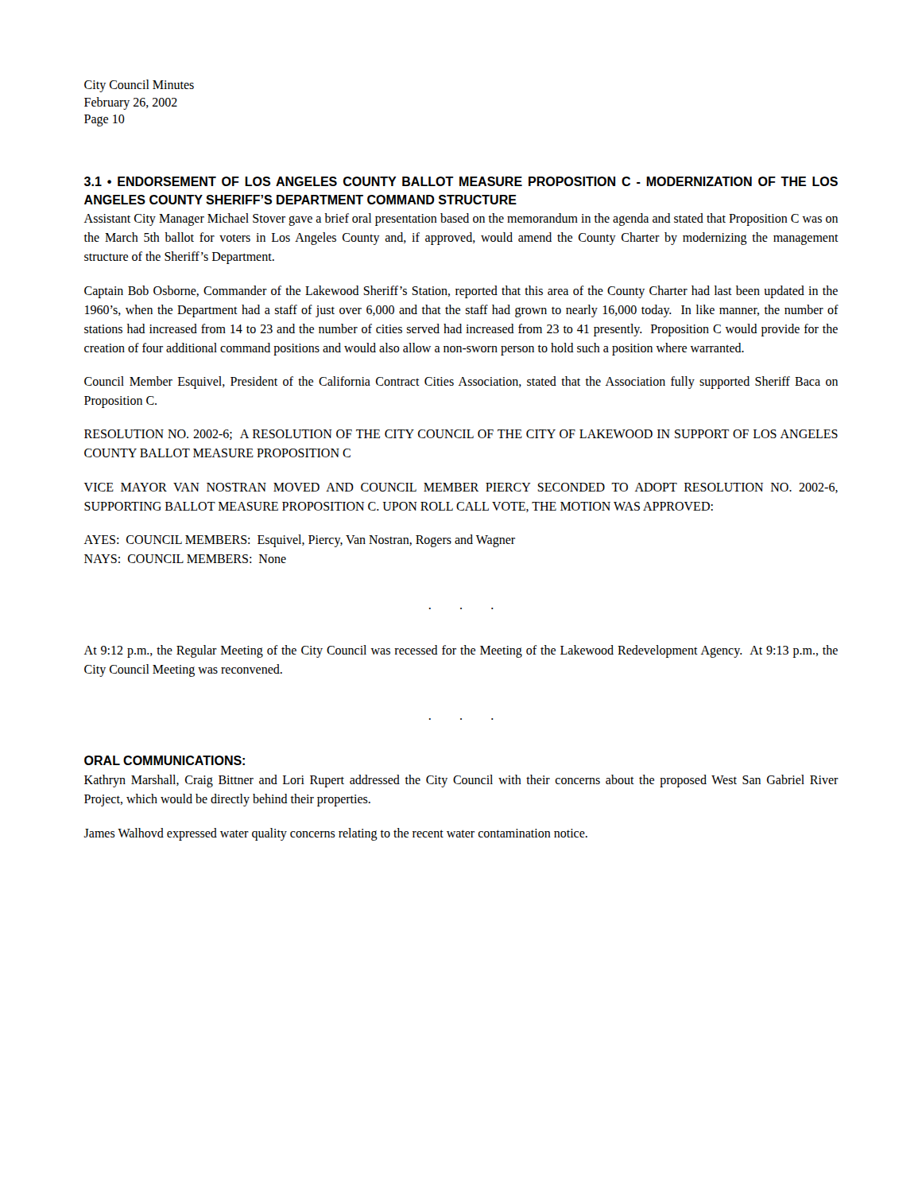City Council Minutes
February 26, 2002
Page 10
3.1 • ENDORSEMENT OF LOS ANGELES COUNTY BALLOT MEASURE PROPOSITION C - MODERNIZATION OF THE LOS ANGELES COUNTY SHERIFF’S DEPARTMENT COMMAND STRUCTURE
Assistant City Manager Michael Stover gave a brief oral presentation based on the memorandum in the agenda and stated that Proposition C was on the March 5th ballot for voters in Los Angeles County and, if approved, would amend the County Charter by modernizing the management structure of the Sheriff’s Department.
Captain Bob Osborne, Commander of the Lakewood Sheriff’s Station, reported that this area of the County Charter had last been updated in the 1960’s, when the Department had a staff of just over 6,000 and that the staff had grown to nearly 16,000 today. In like manner, the number of stations had increased from 14 to 23 and the number of cities served had increased from 23 to 41 presently. Proposition C would provide for the creation of four additional command positions and would also allow a non-sworn person to hold such a position where warranted.
Council Member Esquivel, President of the California Contract Cities Association, stated that the Association fully supported Sheriff Baca on Proposition C.
RESOLUTION NO. 2002-6; A RESOLUTION OF THE CITY COUNCIL OF THE CITY OF LAKEWOOD IN SUPPORT OF LOS ANGELES COUNTY BALLOT MEASURE PROPOSITION C
VICE MAYOR VAN NOSTRAN MOVED AND COUNCIL MEMBER PIERCY SECONDED TO ADOPT RESOLUTION NO. 2002-6, SUPPORTING BALLOT MEASURE PROPOSITION C. UPON ROLL CALL VOTE, THE MOTION WAS APPROVED:
AYES: COUNCIL MEMBERS: Esquivel, Piercy, Van Nostran, Rogers and Wagner
NAYS: COUNCIL MEMBERS: None
...
At 9:12 p.m., the Regular Meeting of the City Council was recessed for the Meeting of the Lakewood Redevelopment Agency. At 9:13 p.m., the City Council Meeting was reconvened.
...
ORAL COMMUNICATIONS:
Kathryn Marshall, Craig Bittner and Lori Rupert addressed the City Council with their concerns about the proposed West San Gabriel River Project, which would be directly behind their properties.
James Walhovd expressed water quality concerns relating to the recent water contamination notice.